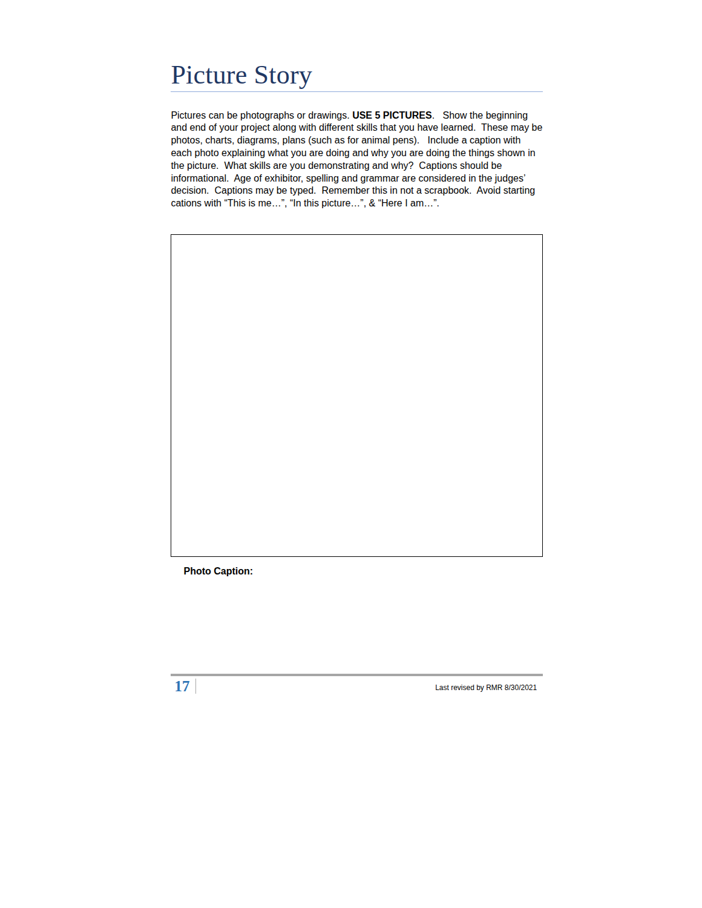Picture Story
Pictures can be photographs or drawings. USE 5 PICTURES. Show the beginning and end of your project along with different skills that you have learned. These may be photos, charts, diagrams, plans (such as for animal pens). Include a caption with each photo explaining what you are doing and why you are doing the things shown in the picture. What skills are you demonstrating and why? Captions should be informational. Age of exhibitor, spelling and grammar are considered in the judges’ decision. Captions may be typed. Remember this in not a scrapbook. Avoid starting cations with “This is me…”, “In this picture…”, & “Here I am…”.
Photo Caption:
17
Last revised by RMR 8/30/2021